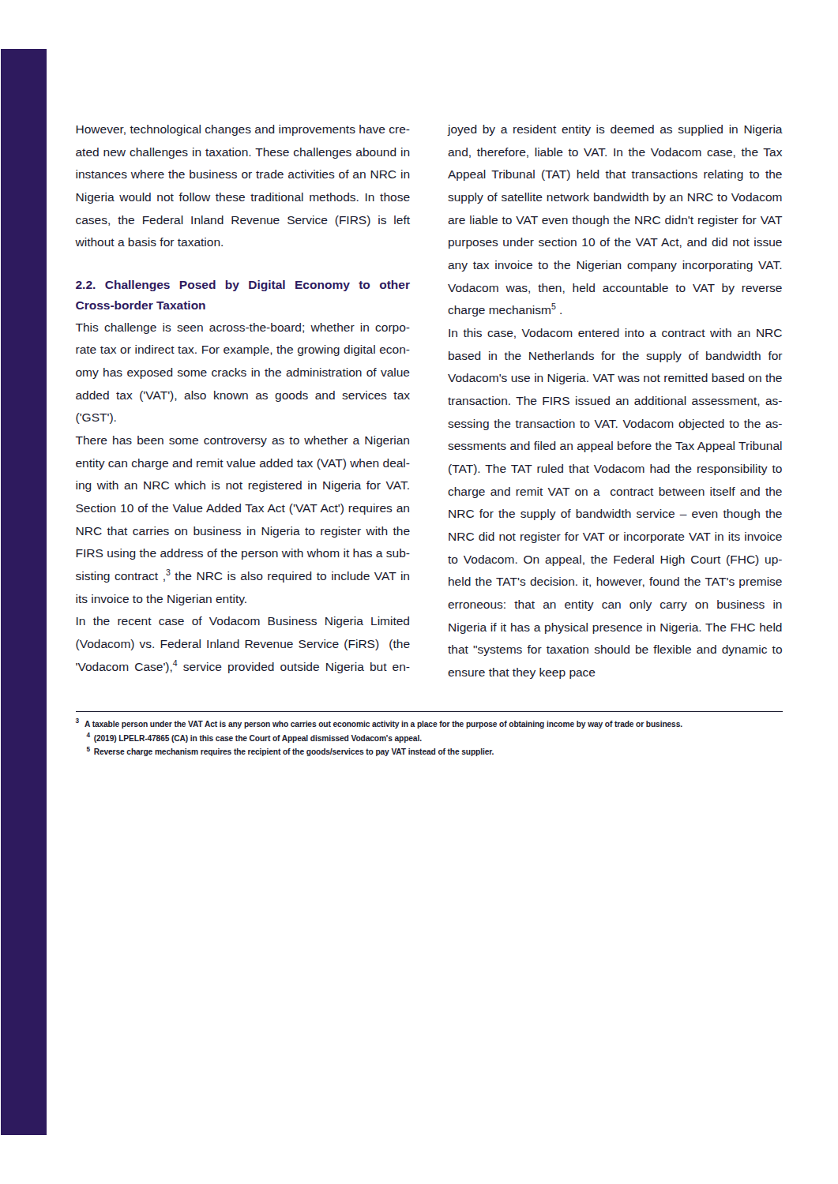However, technological changes and improvements have created new challenges in taxation. These challenges abound in instances where the business or trade activities of an NRC in Nigeria would not follow these traditional methods. In those cases, the Federal Inland Revenue Service (FIRS) is left without a basis for taxation.
2.2. Challenges Posed by Digital Economy to other Cross-border Taxation
This challenge is seen across-the-board; whether in corporate tax or indirect tax. For example, the growing digital economy has exposed some cracks in the administration of value added tax ('VAT'), also known as goods and services tax ('GST').
There has been some controversy as to whether a Nigerian entity can charge and remit value added tax (VAT) when dealing with an NRC which is not registered in Nigeria for VAT. Section 10 of the Value Added Tax Act ('VAT Act') requires an NRC that carries on business in Nigeria to register with the FIRS using the address of the person with whom it has a subsisting contract ,3 the NRC is also required to include VAT in its invoice to the Nigerian entity.
In the recent case of Vodacom Business Nigeria Limited (Vodacom) vs. Federal Inland Revenue Service (FiRS) (the 'Vodacom Case'),4 service provided outside Nigeria but enjoyed by a resident entity is deemed as supplied in Nigeria and, therefore, liable to VAT. In the Vodacom case, the Tax Appeal Tribunal (TAT) held that transactions relating to the supply of satellite network bandwidth by an NRC to Vodacom are liable to VAT even though the NRC didn't register for VAT purposes under section 10 of the VAT Act, and did not issue any tax invoice to the Nigerian company incorporating VAT. Vodacom was, then, held accountable to VAT by reverse charge mechanism5 .
In this case, Vodacom entered into a contract with an NRC based in the Netherlands for the supply of bandwidth for Vodacom's use in Nigeria. VAT was not remitted based on the transaction. The FIRS issued an additional assessment, assessing the transaction to VAT. Vodacom objected to the assessments and filed an appeal before the Tax Appeal Tribunal (TAT). The TAT ruled that Vodacom had the responsibility to charge and remit VAT on a contract between itself and the NRC for the supply of bandwidth service – even though the NRC did not register for VAT or incorporate VAT in its invoice to Vodacom. On appeal, the Federal High Court (FHC) upheld the TAT's decision. it, however, found the TAT's premise erroneous: that an entity can only carry on business in Nigeria if it has a physical presence in Nigeria. The FHC held that "systems for taxation should be flexible and dynamic to ensure that they keep pace
3 A taxable person under the VAT Act is any person who carries out economic activity in a place for the purpose of obtaining income by way of trade or business.
4 (2019) LPELR-47865 (CA) in this case the Court of Appeal dismissed Vodacom's appeal.
5 Reverse charge mechanism requires the recipient of the goods/services to pay VAT instead of the supplier.